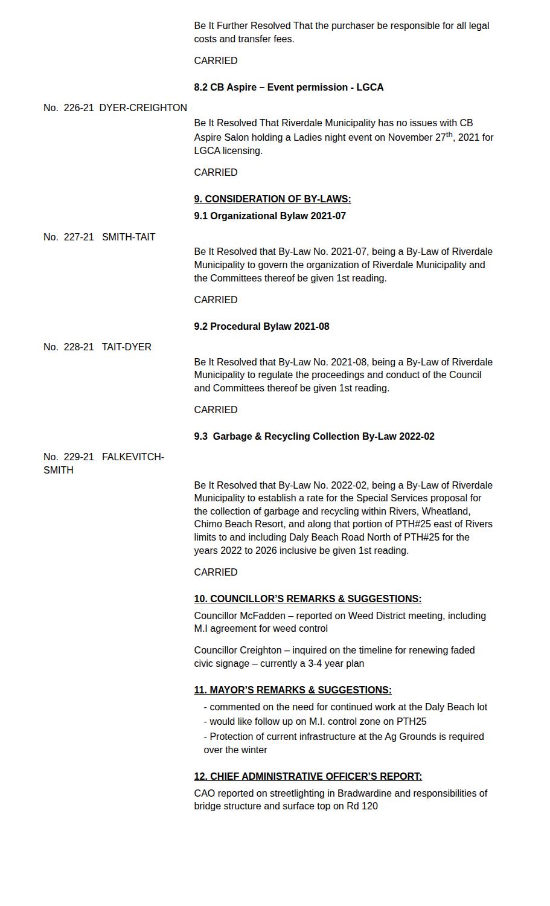Be It Further Resolved That the purchaser be responsible for all legal costs and transfer fees.
CARRIED
8.2 CB Aspire – Event permission - LGCA
No. 226-21 DYER-CREIGHTON
Be It Resolved That Riverdale Municipality has no issues with CB Aspire Salon holding a Ladies night event on November 27th, 2021 for LGCA licensing.
CARRIED
9. CONSIDERATION OF BY-LAWS:
9.1 Organizational Bylaw 2021-07
No. 227-21 SMITH-TAIT
Be It Resolved that By-Law No. 2021-07, being a By-Law of Riverdale Municipality to govern the organization of Riverdale Municipality and the Committees thereof be given 1st reading.
CARRIED
9.2 Procedural Bylaw 2021-08
No. 228-21 TAIT-DYER
Be It Resolved that By-Law No. 2021-08, being a By-Law of Riverdale Municipality to regulate the proceedings and conduct of the Council and Committees thereof be given 1st reading.
CARRIED
9.3 Garbage & Recycling Collection By-Law 2022-02
No. 229-21 FALKEVITCH-SMITH
Be It Resolved that By-Law No. 2022-02, being a By-Law of Riverdale Municipality to establish a rate for the Special Services proposal for the collection of garbage and recycling within Rivers, Wheatland, Chimo Beach Resort, and along that portion of PTH#25 east of Rivers limits to and including Daly Beach Road North of PTH#25 for the years 2022 to 2026 inclusive be given 1st reading.
CARRIED
10. COUNCILLOR’S REMARKS & SUGGESTIONS:
Councillor McFadden – reported on Weed District meeting, including M.I agreement for weed control
Councillor Creighton – inquired on the timeline for renewing faded civic signage – currently a 3-4 year plan
11. MAYOR’S REMARKS & SUGGESTIONS:
commented on the need for continued work at the Daly Beach lot
would like follow up on M.I. control zone on PTH25
Protection of current infrastructure at the Ag Grounds is required over the winter
12. CHIEF ADMINISTRATIVE OFFICER’S REPORT:
CAO reported on streetlighting in Bradwardine and responsibilities of bridge structure and surface top on Rd 120